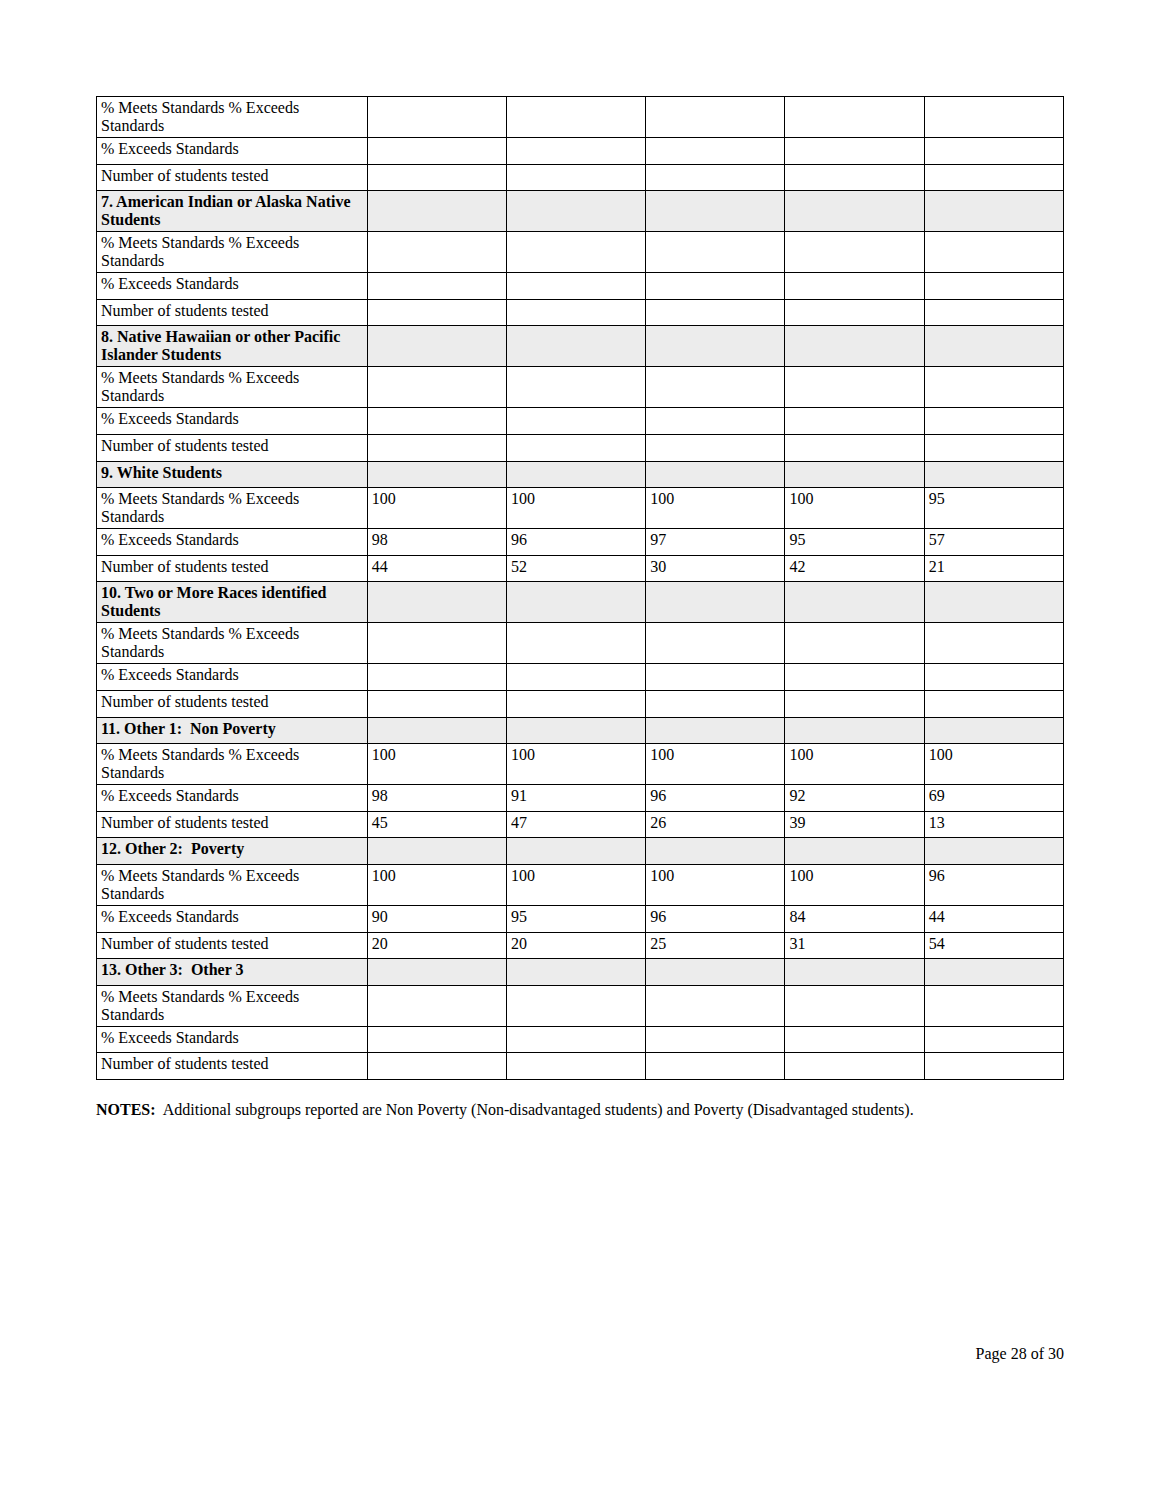| % Meets Standards % Exceeds Standards | | | | | |
| % Exceeds Standards | | | | | |
| Number of students tested | | | | | |
| 7. American Indian or Alaska Native Students | | | | | |
| % Meets Standards % Exceeds Standards | | | | | |
| % Exceeds Standards | | | | | |
| Number of students tested | | | | | |
| 8. Native Hawaiian or other Pacific Islander Students | | | | | |
| % Meets Standards % Exceeds Standards | | | | | |
| % Exceeds Standards | | | | | |
| Number of students tested | | | | | |
| 9. White Students | | | | | |
| % Meets Standards % Exceeds Standards | 100 | 100 | 100 | 100 | 95 |
| % Exceeds Standards | 98 | 96 | 97 | 95 | 57 |
| Number of students tested | 44 | 52 | 30 | 42 | 21 |
| 10. Two or More Races identified Students | | | | | |
| % Meets Standards % Exceeds Standards | | | | | |
| % Exceeds Standards | | | | | |
| Number of students tested | | | | | |
| 11. Other 1: Non Poverty | | | | | |
| % Meets Standards % Exceeds Standards | 100 | 100 | 100 | 100 | 100 |
| % Exceeds Standards | 98 | 91 | 96 | 92 | 69 |
| Number of students tested | 45 | 47 | 26 | 39 | 13 |
| 12. Other 2: Poverty | | | | | |
| % Meets Standards % Exceeds Standards | 100 | 100 | 100 | 100 | 96 |
| % Exceeds Standards | 90 | 95 | 96 | 84 | 44 |
| Number of students tested | 20 | 20 | 25 | 31 | 54 |
| 13. Other 3: Other 3 | | | | | |
| % Meets Standards % Exceeds Standards | | | | | |
| % Exceeds Standards | | | | | |
| Number of students tested | | | | | |
NOTES: Additional subgroups reported are Non Poverty (Non-disadvantaged students) and Poverty (Disadvantaged students).
Page 28 of 30